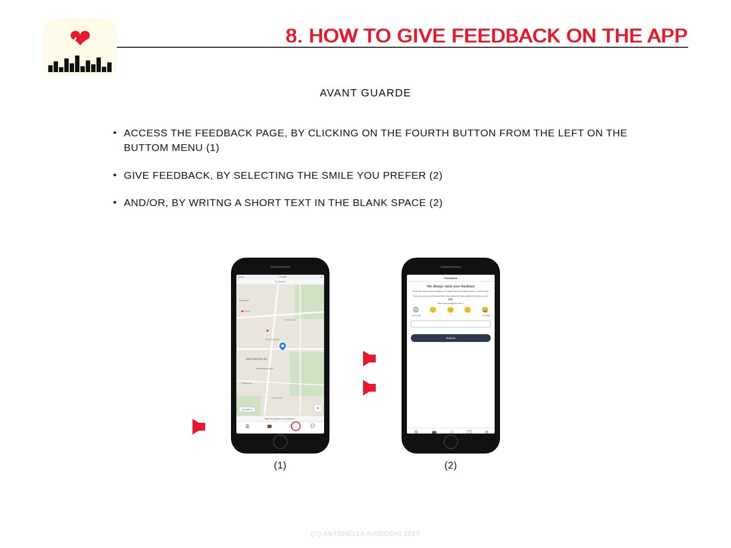❤
8. How to give feedback on the app
Avant Guarde
Access the feedback page, by clicking on the fourth button from the left on the buttom menu (1)
Give feedback, by selecting the smile you prefer (2)
And/or, by writng a short text in the blank space (2)
●●●●● 7:36 AM ■
🔍 Search
Bergmannstr.
Curry 36
Fichtestraße
Gneisenaustraße
BERGMANNKIEZ
Willibald-Alexis-Straße
Friesenstraße
Columbiadamm
Quiet Areas
➤
Map the quietness around you +
🏠 💼 ⓘ 💬
(1)
Feedback
We always value your feedback
Thank you very much for helping us to make your city a quieter place in which to live.
If you are curious and want to learn more about our story, explore the menu or click here.
How user-friendly the tool is:
☹ 🙁 😐 🙂 😀
Unfriendly Friendly
Submit
🏠 💼 ⓘ 💬 ⚙
(2)
(C) Antonella Radicchi 2017